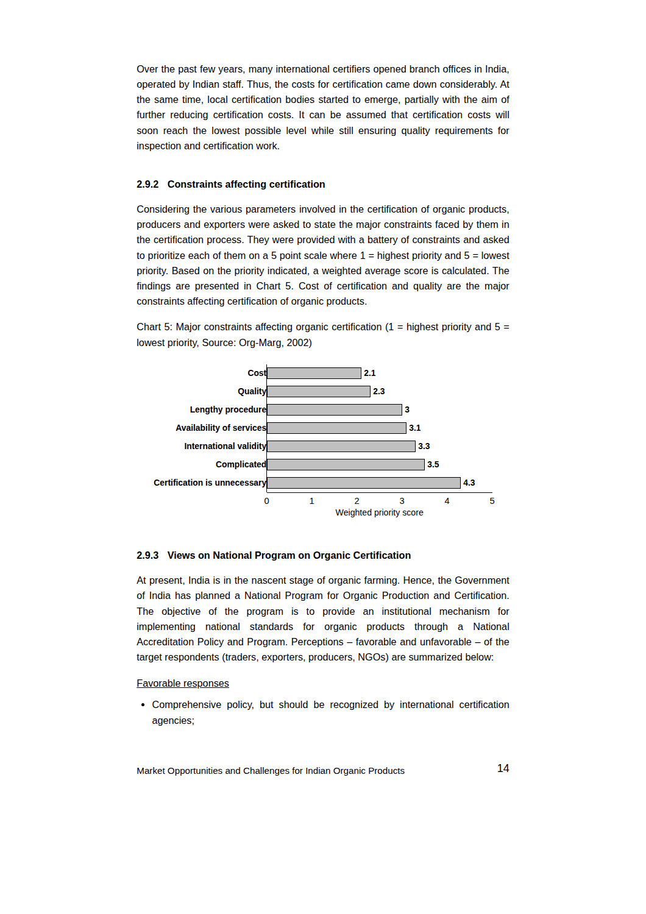Over the past few years, many international certifiers opened branch offices in India, operated by Indian staff. Thus, the costs for certification came down considerably. At the same time, local certification bodies started to emerge, partially with the aim of further reducing certification costs. It can be assumed that certification costs will soon reach the lowest possible level while still ensuring quality requirements for inspection and certification work.
2.9.2 Constraints affecting certification
Considering the various parameters involved in the certification of organic products, producers and exporters were asked to state the major constraints faced by them in the certification process. They were provided with a battery of constraints and asked to prioritize each of them on a 5 point scale where 1 = highest priority and 5 = lowest priority. Based on the priority indicated, a weighted average score is calculated. The findings are presented in Chart 5. Cost of certification and quality are the major constraints affecting certification of organic products.
Chart 5: Major constraints affecting organic certification (1 = highest priority and 5 = lowest priority, Source: Org-Marg, 2002)
| Cost | 2.1 |
| Quality | 2.3 |
| Lengthy procedure | 3 |
| Availability of services | 3.1 |
| International validity | 3.3 |
| Complicated | 3.5 |
| Certification is unnecessary | 4.3 |
| | 0 1 2 3 4 5 |
| | Weighted priority score |
2.9.3 Views on National Program on Organic Certification
At present, India is in the nascent stage of organic farming. Hence, the Government of India has planned a National Program for Organic Production and Certification. The objective of the program is to provide an institutional mechanism for implementing national standards for organic products through a National Accreditation Policy and Program. Perceptions – favorable and unfavorable – of the target respondents (traders, exporters, producers, NGOs) are summarized below:
Favorable responses
Comprehensive policy, but should be recognized by international certification agencies;
Market Opportunities and Challenges for Indian Organic Products 14